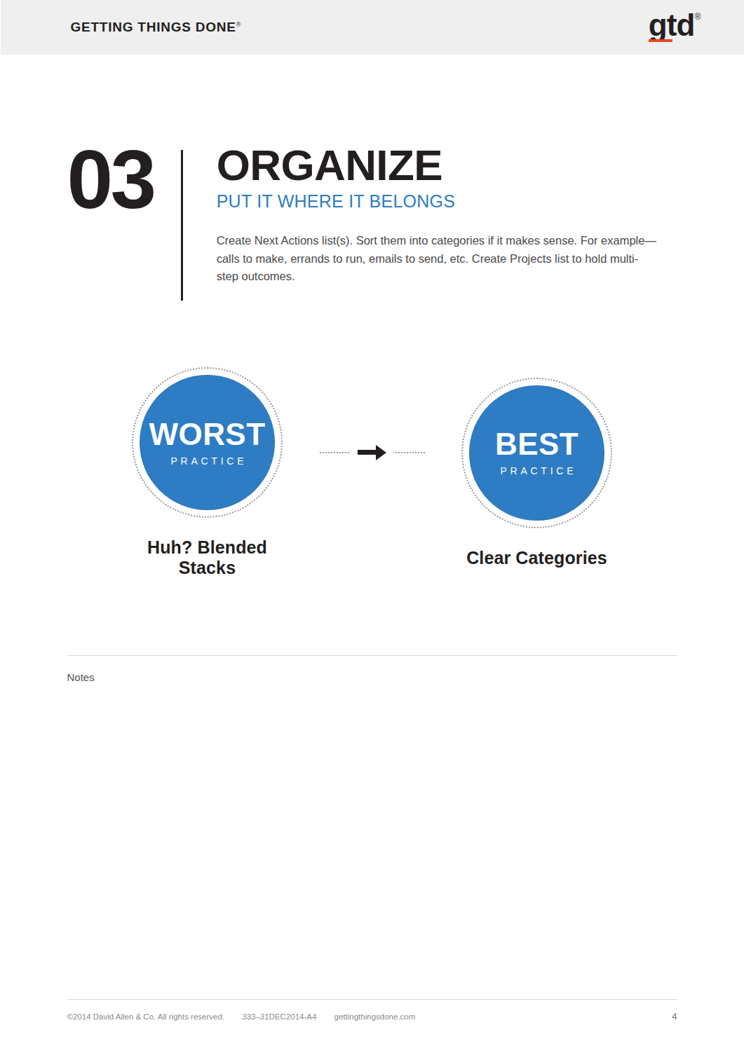Getting Things Done®
gtd®
03
Organize
Put it where it belongs
Create Next Actions list(s). Sort them into categories if it makes sense. For example—calls to make, errands to run, emails to send, etc. Create Projects list to hold multi-step outcomes.
Worst
Practice
Huh? Blended Stacks
Best
Practice
Clear Categories
Notes
©2014 David Allen & Co. All rights reserved. 333–31DEC2014-A4 gettingthingsdone.com
4